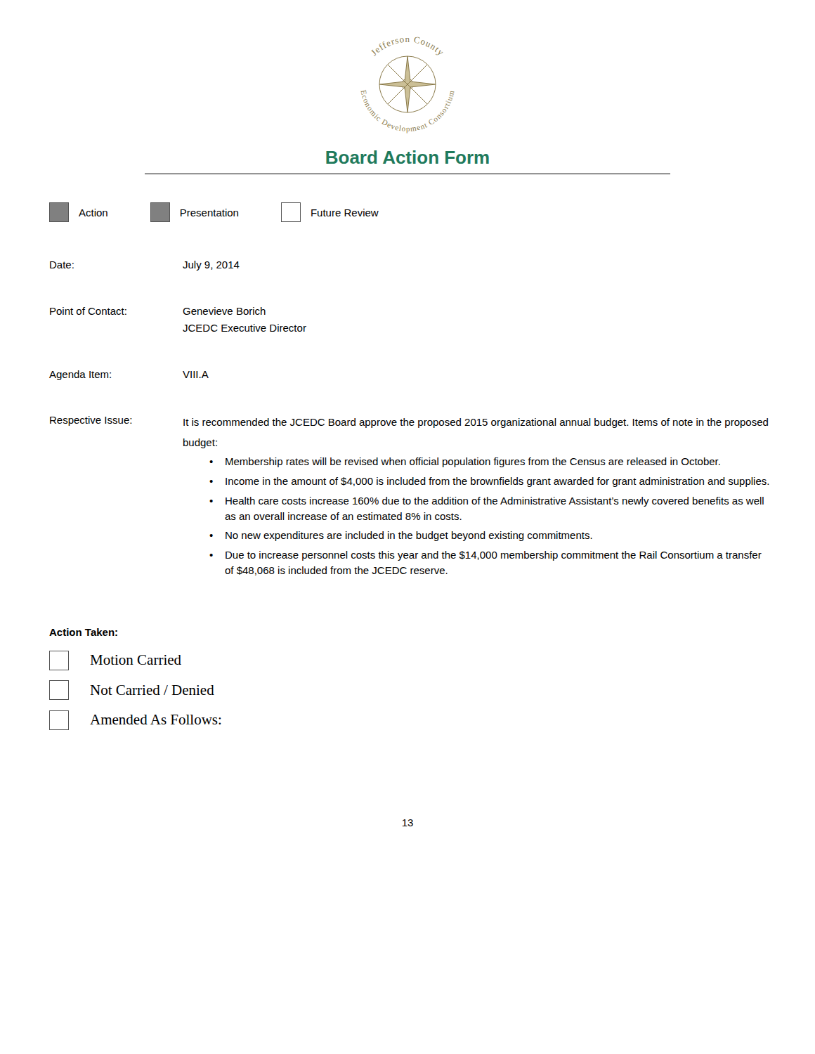Jefferson County Economic Development Consortium
Board Action Form
Action
Presentation
Future Review
Date:
July 9, 2014
Point of Contact:
Genevieve Borich
JCEDC Executive Director
Agenda Item:
VIII.A
Respective Issue:
It is recommended the JCEDC Board approve the proposed 2015 organizational annual budget. Items of note in the proposed budget:
Membership rates will be revised when official population figures from the Census are released in October.
Income in the amount of $4,000 is included from the brownfields grant awarded for grant administration and supplies.
Health care costs increase 160% due to the addition of the Administrative Assistant’s newly covered benefits as well as an overall increase of an estimated 8% in costs.
No new expenditures are included in the budget beyond existing commitments.
Due to increase personnel costs this year and the $14,000 membership commitment the Rail Consortium a transfer of $48,068 is included from the JCEDC reserve.
Action Taken:
Motion Carried
Not Carried / Denied
Amended As Follows:
13